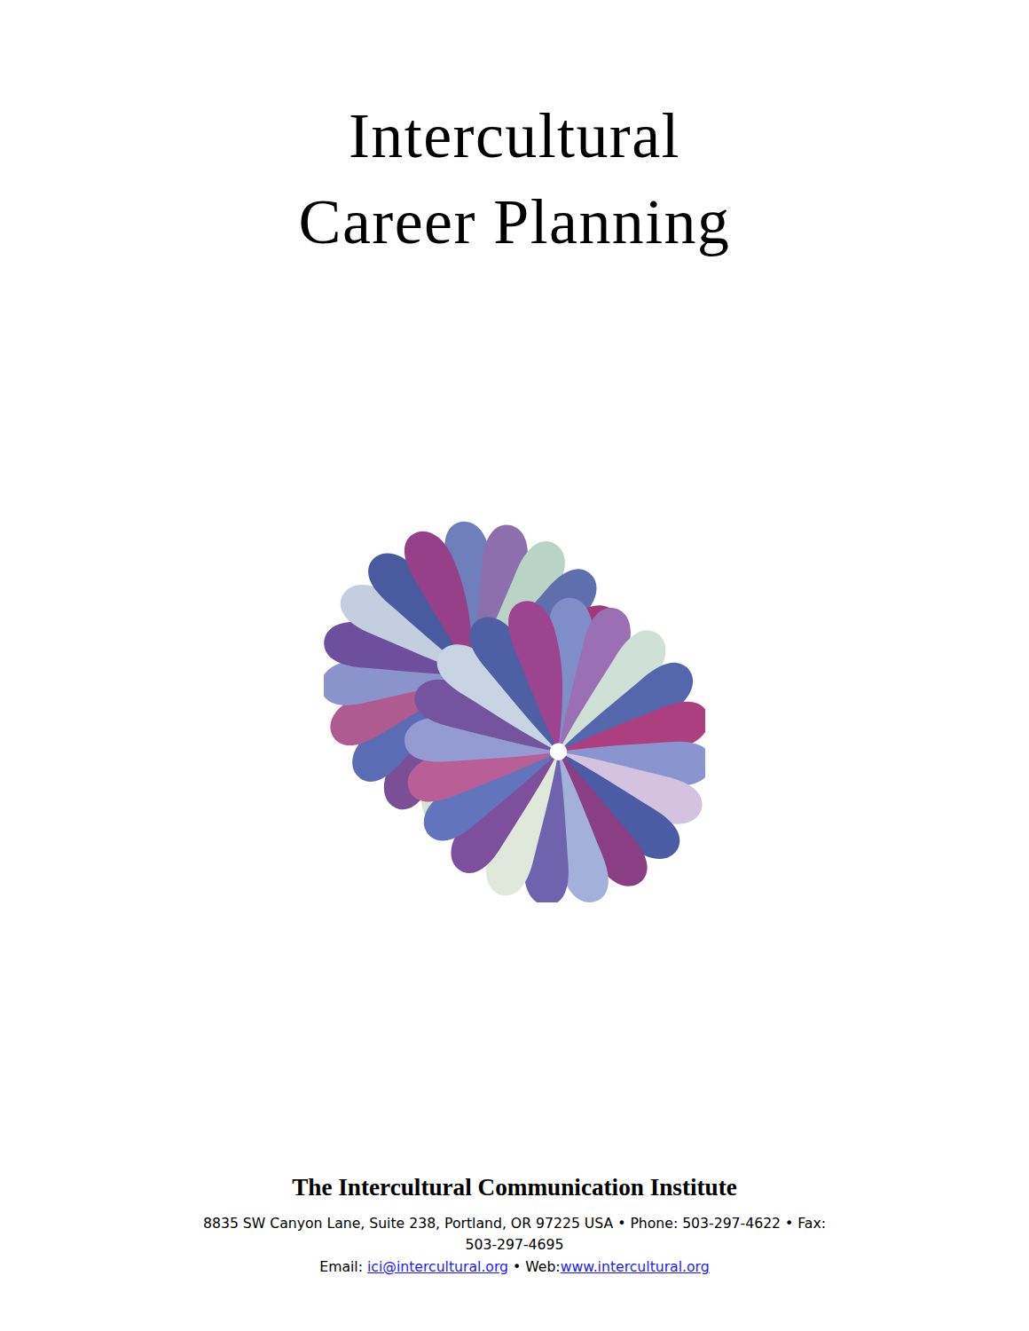Intercultural
Career Planning
The Intercultural Communication Institute
8835 SW Canyon Lane, Suite 238, Portland, OR 97225 USA • Phone: 503-297-4622 • Fax: 503-297-4695
Email: ici@intercultural.org • Web:www.intercultural.org